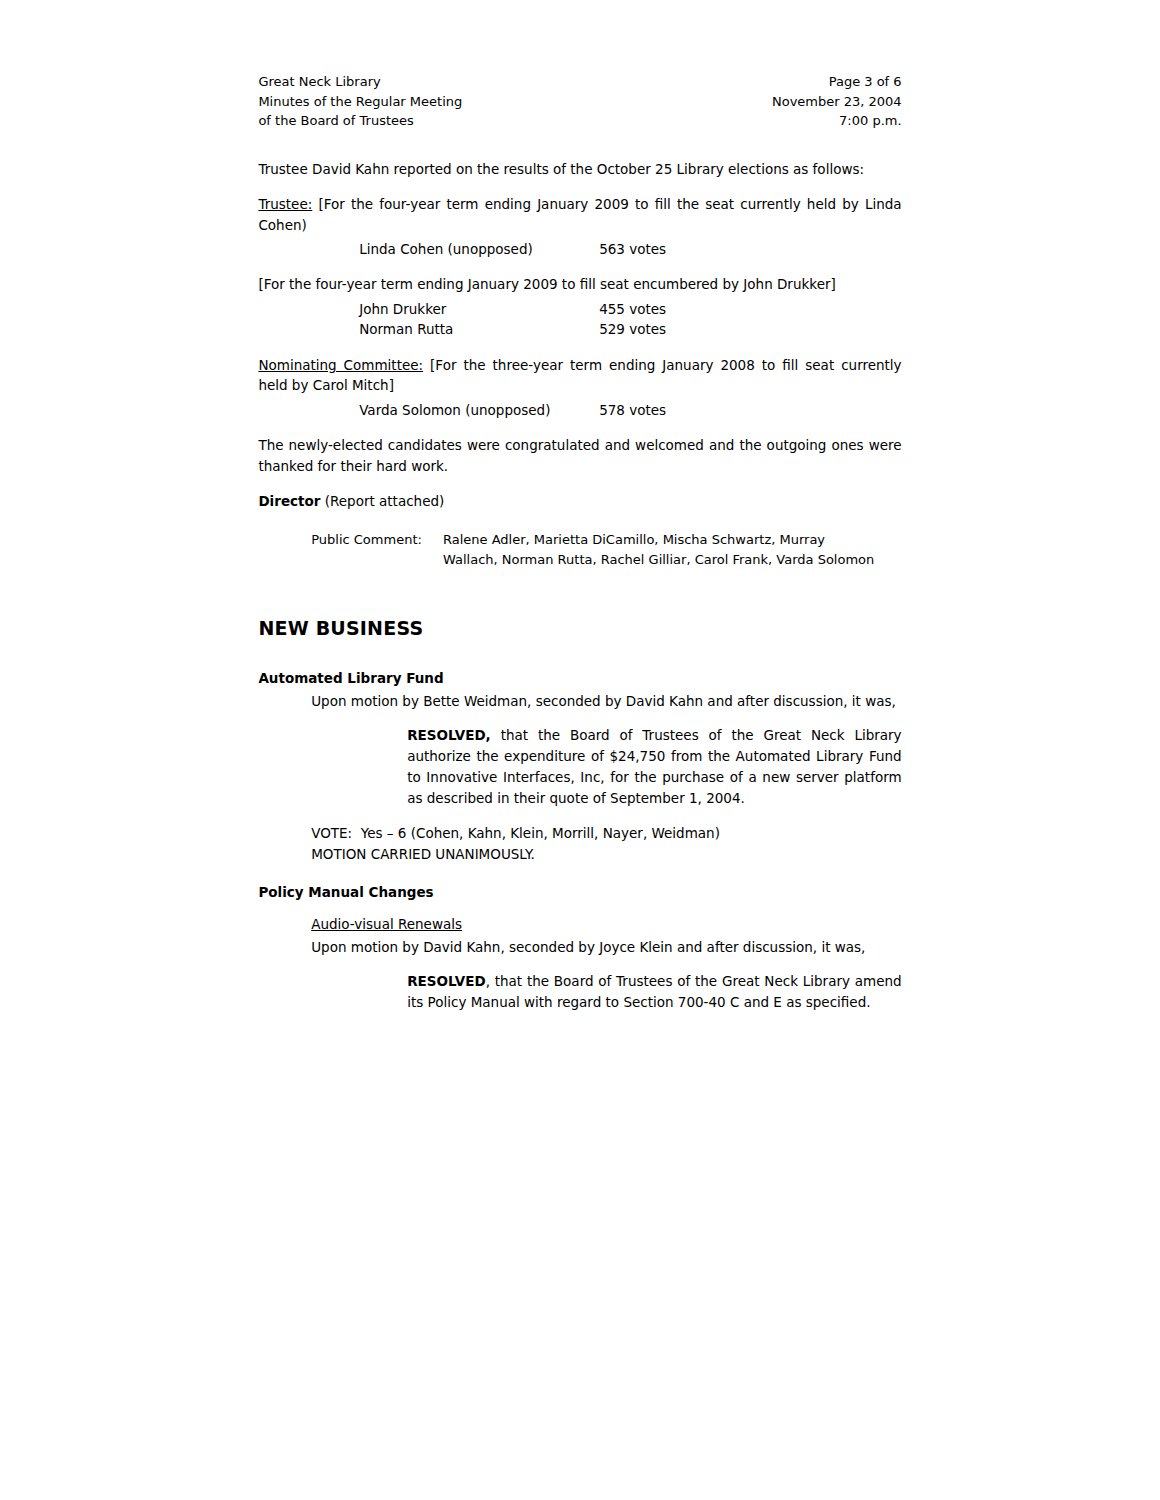| Great Neck Library | Page 3 of 6 |
| Minutes of the Regular Meeting | November 23, 2004 |
| of the Board of Trustees | 7:00 p.m. |
Trustee David Kahn reported on the results of the October 25 Library elections as follows:
Trustee: [For the four-year term ending January 2009 to fill the seat currently held by Linda Cohen)
Linda Cohen (unopposed) 563 votes
[For the four-year term ending January 2009 to fill seat encumbered by John Drukker]
John Drukker 455 votes Norman Rutta 529 votes
Nominating Committee: [For the three-year term ending January 2008 to fill seat currently held by Carol Mitch]
Varda Solomon (unopposed) 578 votes
The newly-elected candidates were congratulated and welcomed and the outgoing ones were thanked for their hard work.
Director (Report attached)
| Public Comment: | Ralene Adler, Marietta DiCamillo, Mischa Schwartz, Murray Wallach, Norman Rutta, Rachel Gilliar, Carol Frank, Varda Solomon |
NEW BUSINESS
Automated Library Fund
Upon motion by Bette Weidman, seconded by David Kahn and after discussion, it was,
RESOLVED, that the Board of Trustees of the Great Neck Library authorize the expenditure of $24,750 from the Automated Library Fund to Innovative Interfaces, Inc, for the purchase of a new server platform as described in their quote of September 1, 2004.
VOTE: Yes – 6 (Cohen, Kahn, Klein, Morrill, Nayer, Weidman)
MOTION CARRIED UNANIMOUSLY.
Policy Manual Changes
Audio-visual Renewals
Upon motion by David Kahn, seconded by Joyce Klein and after discussion, it was,
RESOLVED, that the Board of Trustees of the Great Neck Library amend its Policy Manual with regard to Section 700-40 C and E as specified.